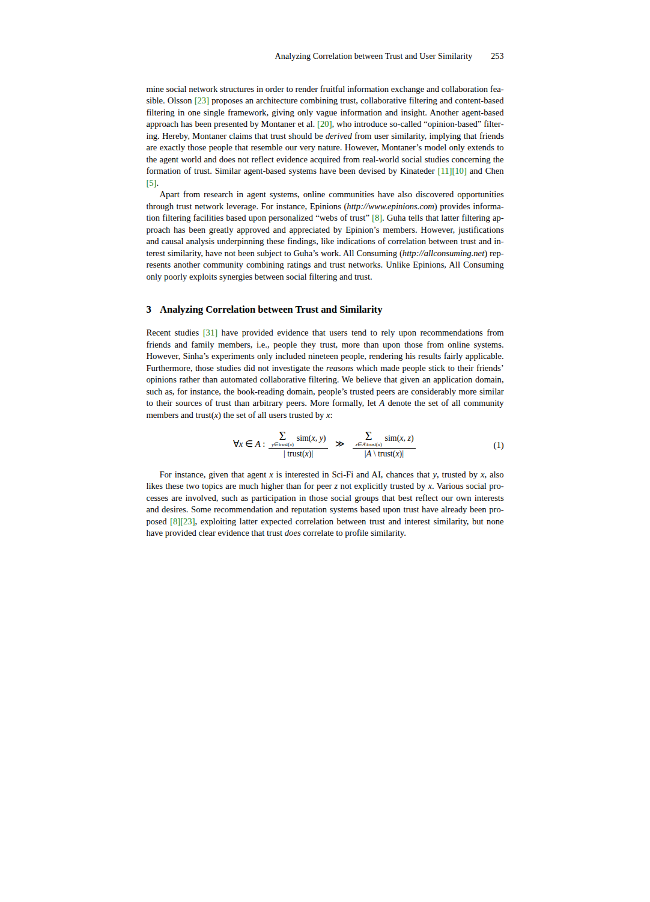Analyzing Correlation between Trust and User Similarity253
mine social network structures in order to render fruitful information exchange and collaboration feasible. Olsson [23] proposes an architecture combining trust, collaborative filtering and content-based filtering in one single framework, giving only vague information and insight. Another agent-based approach has been presented by Montaner et al. [20], who introduce so-called “opinion-based” filtering. Hereby, Montaner claims that trust should be derived from user similarity, implying that friends are exactly those people that resemble our very nature. However, Montaner’s model only extends to the agent world and does not reflect evidence acquired from real-world social studies concerning the formation of trust. Similar agent-based systems have been devised by Kinateder [11][10] and Chen [5].
Apart from research in agent systems, online communities have also discovered opportunities through trust network leverage. For instance, Epinions (http://www.epinions.com) provides information filtering facilities based upon personalized “webs of trust” [8]. Guha tells that latter filtering approach has been greatly approved and appreciated by Epinion’s members. However, justifications and causal analysis underpinning these findings, like indications of correlation between trust and interest similarity, have not been subject to Guha’s work. All Consuming (http://allconsuming.net) represents another community combining ratings and trust networks. Unlike Epinions, All Consuming only poorly exploits synergies between social filtering and trust.
3 Analyzing Correlation between Trust and Similarity
Recent studies [31] have provided evidence that users tend to rely upon recommendations from friends and family members, i.e., people they trust, more than upon those from online systems. However, Sinha’s experiments only included nineteen people, rendering his results fairly applicable. Furthermore, those studies did not investigate the reasons which made people stick to their friends’ opinions rather than automated collaborative filtering. We believe that given an application domain, such as, for instance, the book-reading domain, people’s trusted peers are considerably more similar to their sources of trust than arbitrary peers. More formally, let A denote the set of all community members and trust(x) the set of all users trusted by x:
∀x ∈ A : Σy∈trust(x) sim(x, y) | trust(x)| ≫ Σz∈A\trust(x) sim(x, z) |A \ trust(x)| (1)
For instance, given that agent x is interested in Sci-Fi and AI, chances that y, trusted by x, also likes these two topics are much higher than for peer z not explicitly trusted by x. Various social processes are involved, such as participation in those social groups that best reflect our own interests and desires. Some recommendation and reputation systems based upon trust have already been proposed [8][23], exploiting latter expected correlation between trust and interest similarity, but none have provided clear evidence that trust does correlate to profile similarity.